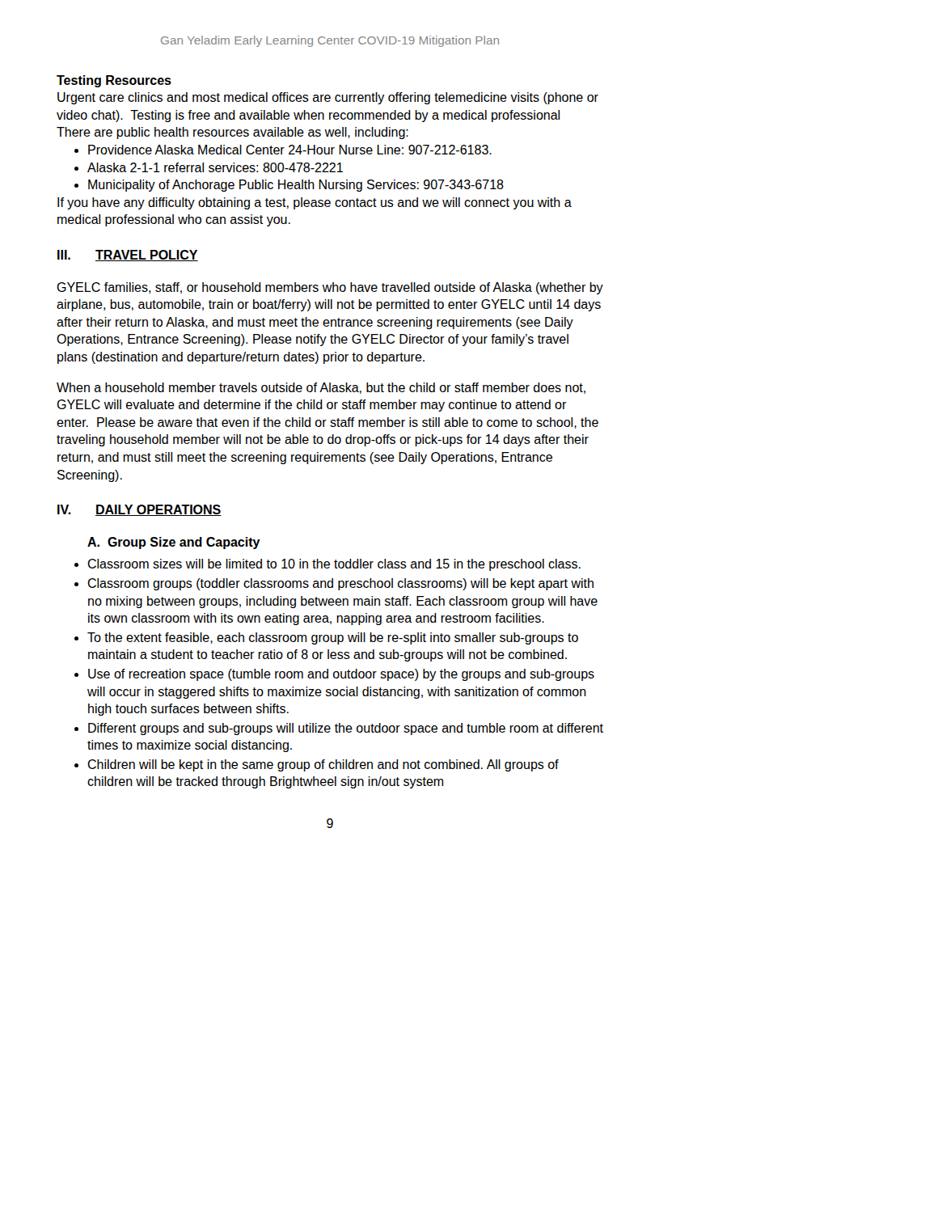Gan Yeladim Early Learning Center COVID-19 Mitigation Plan
Testing Resources
Urgent care clinics and most medical offices are currently offering telemedicine visits (phone or video chat). Testing is free and available when recommended by a medical professional
There are public health resources available as well, including:
Providence Alaska Medical Center 24-Hour Nurse Line: 907-212-6183.
Alaska 2-1-1 referral services: 800-478-2221
Municipality of Anchorage Public Health Nursing Services: 907-343-6718
If you have any difficulty obtaining a test, please contact us and we will connect you with a medical professional who can assist you.
III. TRAVEL POLICY
GYELC families, staff, or household members who have travelled outside of Alaska (whether by airplane, bus, automobile, train or boat/ferry) will not be permitted to enter GYELC until 14 days after their return to Alaska, and must meet the entrance screening requirements (see Daily Operations, Entrance Screening). Please notify the GYELC Director of your family’s travel plans (destination and departure/return dates) prior to departure.
When a household member travels outside of Alaska, but the child or staff member does not, GYELC will evaluate and determine if the child or staff member may continue to attend or enter. Please be aware that even if the child or staff member is still able to come to school, the traveling household member will not be able to do drop-offs or pick-ups for 14 days after their return, and must still meet the screening requirements (see Daily Operations, Entrance Screening).
IV. DAILY OPERATIONS
A. Group Size and Capacity
Classroom sizes will be limited to 10 in the toddler class and 15 in the preschool class.
Classroom groups (toddler classrooms and preschool classrooms) will be kept apart with no mixing between groups, including between main staff. Each classroom group will have its own classroom with its own eating area, napping area and restroom facilities.
To the extent feasible, each classroom group will be re-split into smaller sub-groups to maintain a student to teacher ratio of 8 or less and sub-groups will not be combined.
Use of recreation space (tumble room and outdoor space) by the groups and sub-groups will occur in staggered shifts to maximize social distancing, with sanitization of common high touch surfaces between shifts.
Different groups and sub-groups will utilize the outdoor space and tumble room at different times to maximize social distancing.
Children will be kept in the same group of children and not combined. All groups of children will be tracked through Brightwheel sign in/out system
9